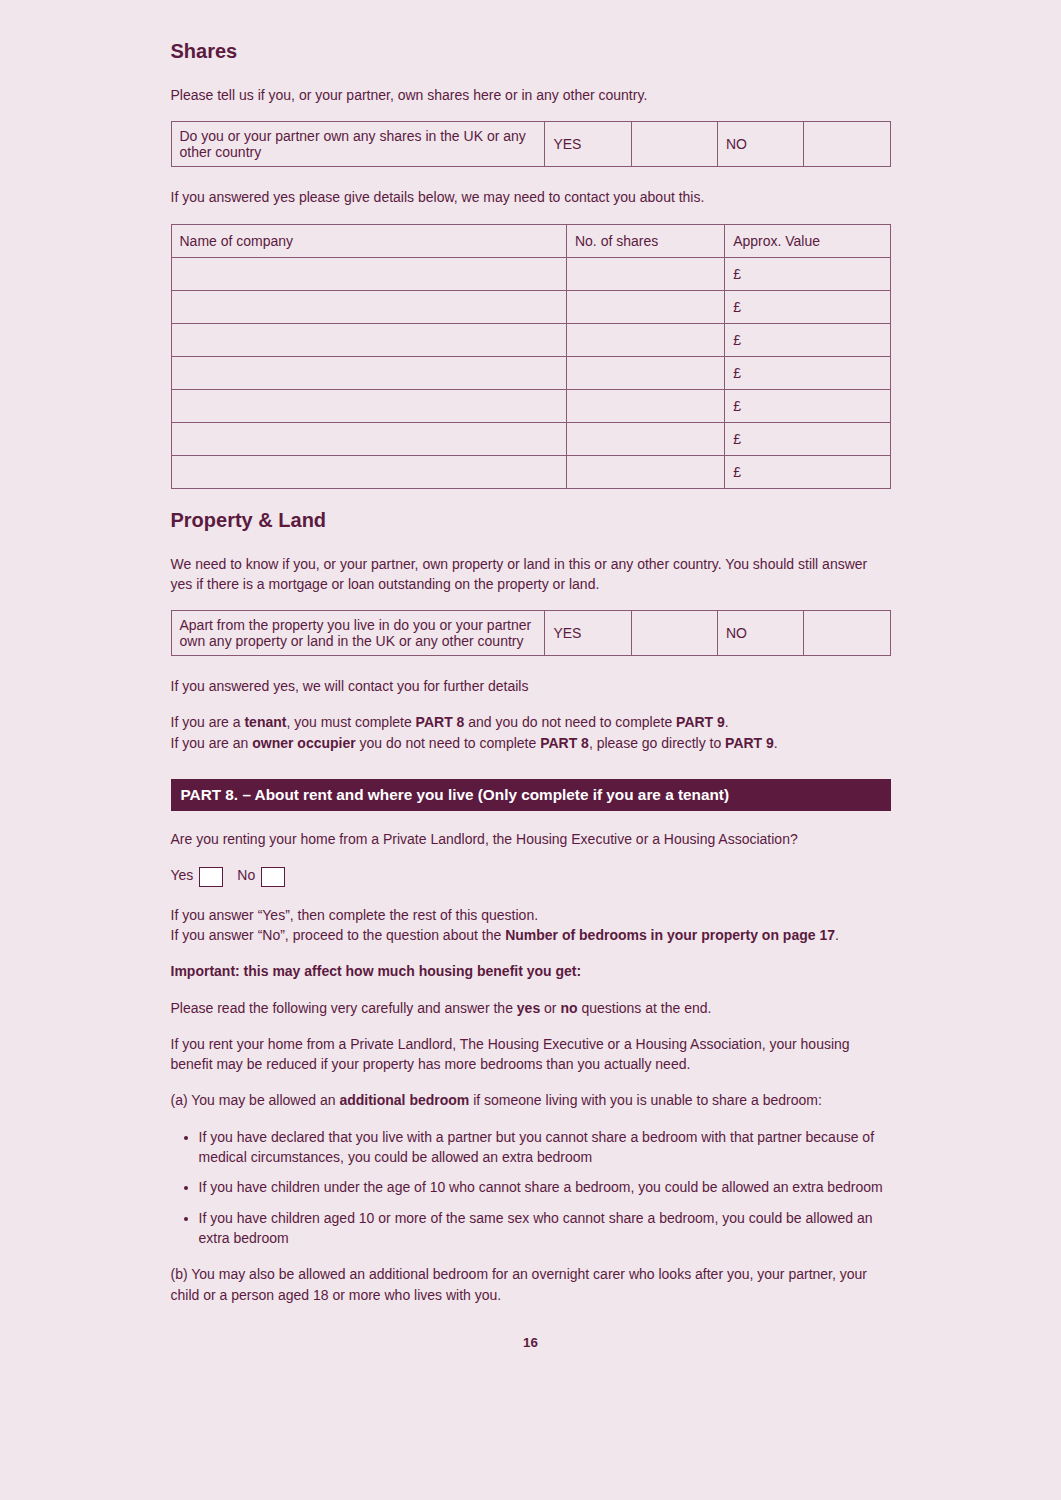Shares
Please tell us if you, or your partner, own shares here or in any other country.
| Do you or your partner own any shares in the UK or any other country | YES | | NO | |
If you answered yes please give details below, we may need to contact you about this.
| Name of company | No. of shares | Approx. Value |
| --- | --- | --- |
| | | £ |
| | | £ |
| | | £ |
| | | £ |
| | | £ |
| | | £ |
| | | £ |
Property & Land
We need to know if you, or your partner, own property or land in this or any other country. You should still answer yes if there is a mortgage or loan outstanding on the property or land.
| Apart from the property you live in do you or your partner own any property or land in the UK or any other country | YES | | NO | |
If you answered yes, we will contact you for further details
If you are a tenant, you must complete PART 8 and you do not need to complete PART 9.
If you are an owner occupier you do not need to complete PART 8, please go directly to PART 9.
PART 8. – About rent and where you live (Only complete if you are a tenant)
Are you renting your home from a Private Landlord, the Housing Executive or a Housing Association?
Yes No
If you answer “Yes”, then complete the rest of this question.
If you answer “No”, proceed to the question about the Number of bedrooms in your property on page 17.
Important: this may affect how much housing benefit you get:
Please read the following very carefully and answer the yes or no questions at the end.
If you rent your home from a Private Landlord, The Housing Executive or a Housing Association, your housing benefit may be reduced if your property has more bedrooms than you actually need.
(a) You may be allowed an additional bedroom if someone living with you is unable to share a bedroom:
If you have declared that you live with a partner but you cannot share a bedroom with that partner because of medical circumstances, you could be allowed an extra bedroom
If you have children under the age of 10 who cannot share a bedroom, you could be allowed an extra bedroom
If you have children aged 10 or more of the same sex who cannot share a bedroom, you could be allowed an extra bedroom
(b) You may also be allowed an additional bedroom for an overnight carer who looks after you, your partner, your child or a person aged 18 or more who lives with you.
16